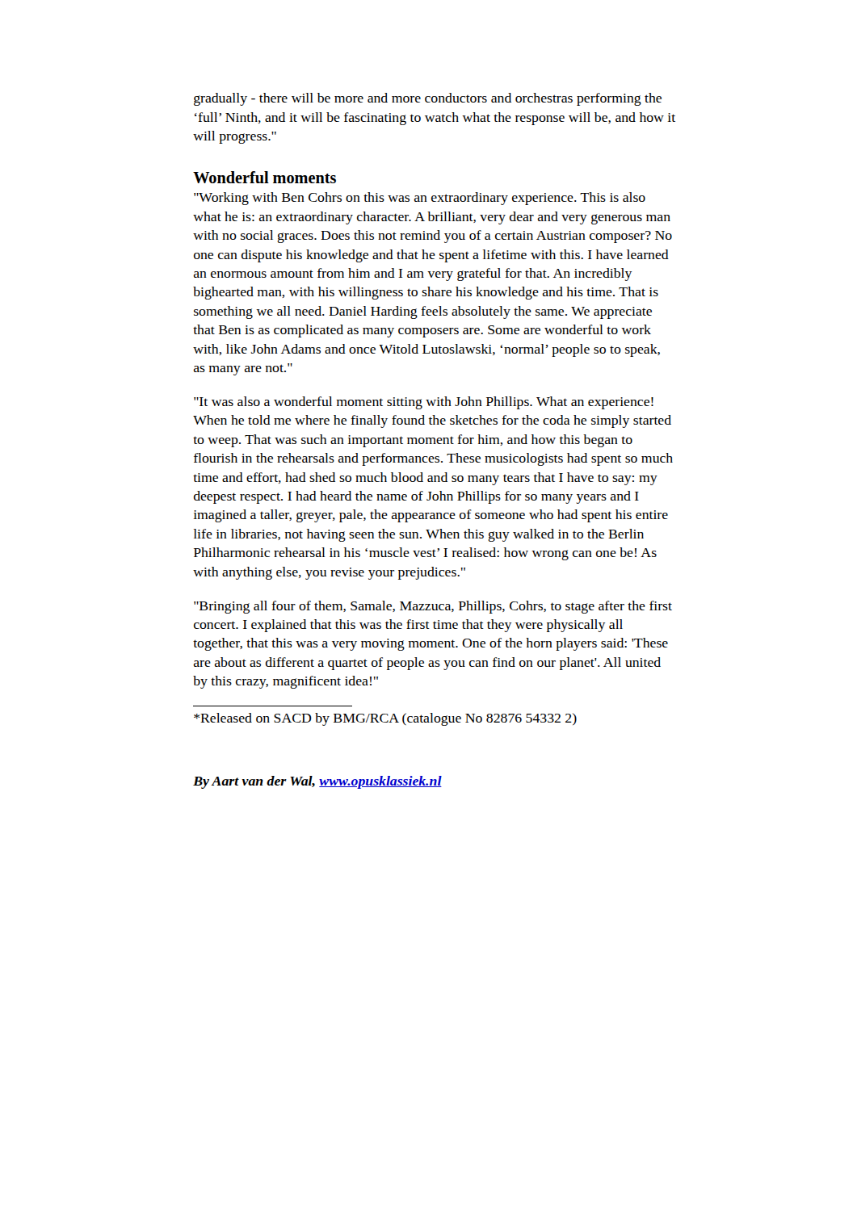gradually - there will be more and more conductors and orchestras performing the ‘full’ Ninth, and it will be fascinating to watch what the response will be, and how it will progress."
Wonderful moments
"Working with Ben Cohrs on this was an extraordinary experience. This is also what he is: an extraordinary character. A brilliant, very dear and very generous man with no social graces. Does this not remind you of a certain Austrian composer? No one can dispute his knowledge and that he spent a lifetime with this. I have learned an enormous amount from him and I am very grateful for that. An incredibly bighearted man, with his willingness to share his knowledge and his time. That is something we all need. Daniel Harding feels absolutely the same. We appreciate that Ben is as complicated as many composers are. Some are wonderful to work with, like John Adams and once Witold Lutoslawski, ‘normal’ people so to speak, as many are not."
"It was also a wonderful moment sitting with John Phillips. What an experience! When he told me where he finally found the sketches for the coda he simply started to weep. That was such an important moment for him, and how this began to flourish in the rehearsals and performances. These musicologists had spent so much time and effort, had shed so much blood and so many tears that I have to say: my deepest respect. I had heard the name of John Phillips for so many years and I imagined a taller, greyer, pale, the appearance of someone who had spent his entire life in libraries, not having seen the sun. When this guy walked in to the Berlin Philharmonic rehearsal in his ‘muscle vest’ I realised: how wrong can one be! As with anything else, you revise your prejudices."
"Bringing all four of them, Samale, Mazzuca, Phillips, Cohrs, to stage after the first concert. I explained that this was the first time that they were physically all together, that this was a very moving moment. One of the horn players said: 'These are about as different a quartet of people as you can find on our planet'. All united by this crazy, magnificent idea!"
*Released on SACD by BMG/RCA (catalogue No 82876 54332 2)
By Aart van der Wal, www.opusklassiek.nl